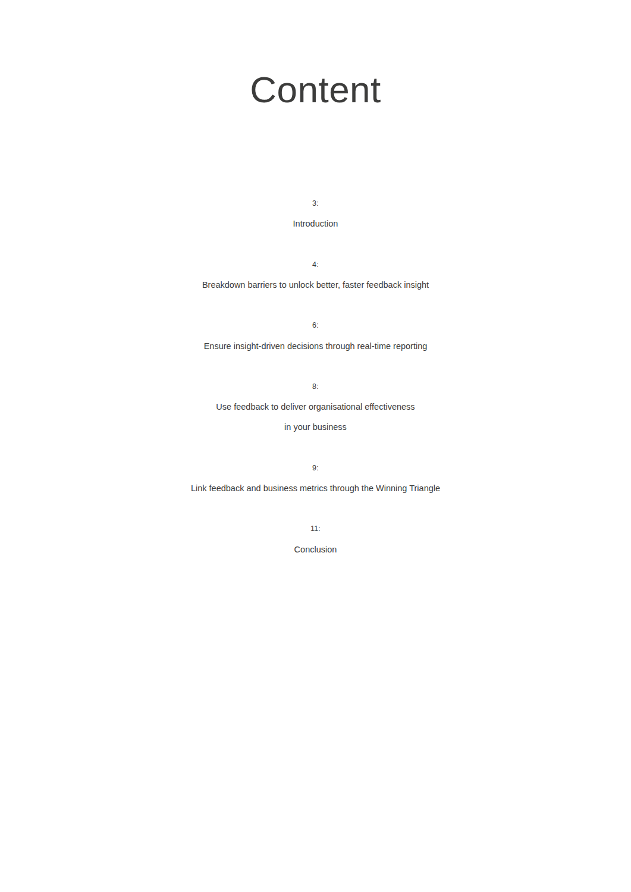Content
3: Introduction
4: Breakdown barriers to unlock better, faster feedback insight
6: Ensure insight-driven decisions through real-time reporting
8: Use feedback to deliver organisational effectiveness in your business
9: Link feedback and business metrics through the Winning Triangle
11: Conclusion